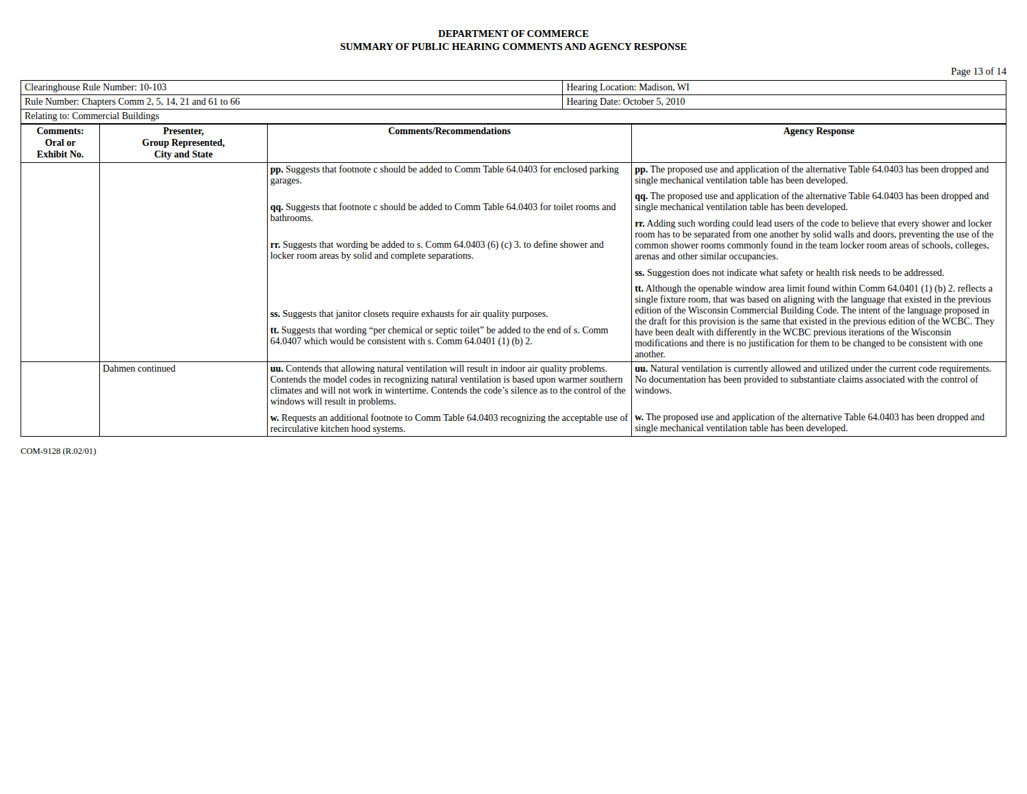DEPARTMENT OF COMMERCE
SUMMARY OF PUBLIC HEARING COMMENTS AND AGENCY RESPONSE
Page 13 of 14
| Clearinghouse Rule Number: 10-103 | Hearing Location: Madison, WI |
| Rule Number: Chapters Comm 2, 5, 14, 21 and 61 to 66 | Hearing Date: October 5, 2010 |
| Relating to: Commercial Buildings |
| Comments: Oral or Exhibit No. | Presenter, Group Represented, City and State | Comments/Recommendations | Agency Response |
| | | pp. Suggests that footnote c should be added to Comm Table 64.0403 for enclosed parking garages. qq. Suggests that footnote c should be added to Comm Table 64.0403 for toilet rooms and bathrooms. rr. Suggests that wording be added to s. Comm 64.0403 (6) (c) 3. to define shower and locker room areas by solid and complete separations. ss. Suggests that janitor closets require exhausts for air quality purposes. tt. Suggests that wording “per chemical or septic toilet” be added to the end of s. Comm 64.0407 which would be consistent with s. Comm 64.0401 (1) (b) 2. | pp. The proposed use and application of the alternative Table 64.0403 has been dropped and single mechanical ventilation table has been developed. qq. The proposed use and application of the alternative Table 64.0403 has been dropped and single mechanical ventilation table has been developed. rr. Adding such wording could lead users of the code to believe that every shower and locker room has to be separated from one another by solid walls and doors, preventing the use of the common shower rooms commonly found in the team locker room areas of schools, colleges, arenas and other similar occupancies. ss. Suggestion does not indicate what safety or health risk needs to be addressed. tt. Although the openable window area limit found within Comm 64.0401 (1) (b) 2. reflects a single fixture room, that was based on aligning with the language that existed in the previous edition of the Wisconsin Commercial Building Code. The intent of the language proposed in the draft for this provision is the same that existed in the previous edition of the WCBC. They have been dealt with differently in the WCBC previous iterations of the Wisconsin modifications and there is no justification for them to be changed to be consistent with one another. |
| | Dahmen continued | uu. Contends that allowing natural ventilation will result in indoor air quality problems. Contends the model codes in recognizing natural ventilation is based upon warmer southern climates and will not work in wintertime. Contends the code’s silence as to the control of the windows will result in problems. w. Requests an additional footnote to Comm Table 64.0403 recognizing the acceptable use of recirculative kitchen hood systems. | uu. Natural ventilation is currently allowed and utilized under the current code requirements. No documentation has been provided to substantiate claims associated with the control of windows. w. The proposed use and application of the alternative Table 64.0403 has been dropped and single mechanical ventilation table has been developed. |
COM-9128 (R.02/01)